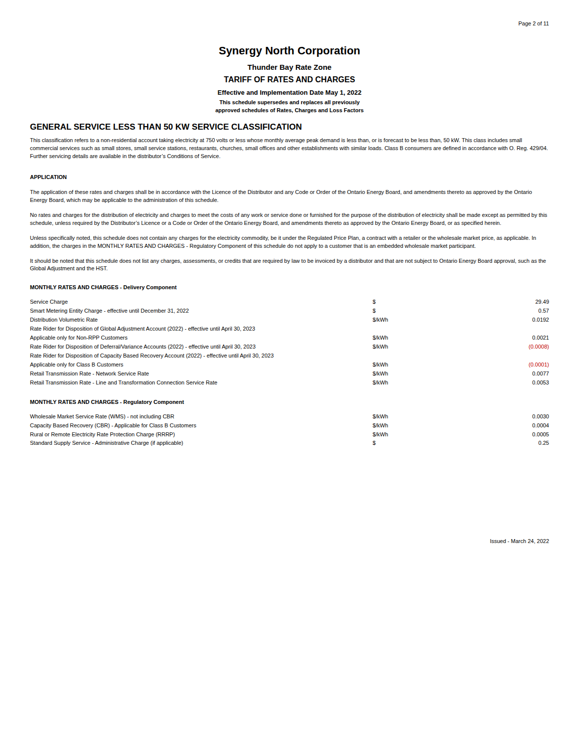Page 2 of 11
Synergy North Corporation
Thunder Bay Rate Zone
TARIFF OF RATES AND CHARGES
Effective and Implementation Date May 1, 2022
This schedule supersedes and replaces all previously
approved schedules of Rates, Charges and Loss Factors
GENERAL SERVICE LESS THAN 50 KW SERVICE CLASSIFICATION
This classification refers to a non-residential account taking electricity at 750 volts or less whose monthly average peak demand is less than, or is forecast to be less than, 50 kW. This class includes small commercial services such as small stores, small service stations, restaurants, churches, small offices and other establishments with similar loads. Class B consumers are defined in accordance with O. Reg. 429/04. Further servicing details are available in the distributor’s Conditions of Service.
APPLICATION
The application of these rates and charges shall be in accordance with the Licence of the Distributor and any Code or Order of the Ontario Energy Board, and amendments thereto as approved by the Ontario Energy Board, which may be applicable to the administration of this schedule.
No rates and charges for the distribution of electricity and charges to meet the costs of any work or service done or furnished for the purpose of the distribution of electricity shall be made except as permitted by this schedule, unless required by the Distributor’s Licence or a Code or Order of the Ontario Energy Board, and amendments thereto as approved by the Ontario Energy Board, or as specified herein.
Unless specifically noted, this schedule does not contain any charges for the electricity commodity, be it under the Regulated Price Plan, a contract with a retailer or the wholesale market price, as applicable. In addition, the charges in the MONTHLY RATES AND CHARGES - Regulatory Component of this schedule do not apply to a customer that is an embedded wholesale market participant.
It should be noted that this schedule does not list any charges, assessments, or credits that are required by law to be invoiced by a distributor and that are not subject to Ontario Energy Board approval, such as the Global Adjustment and the HST.
MONTHLY RATES AND CHARGES - Delivery Component
| Service Charge | $ | 29.49 |
| Smart Metering Entity Charge - effective until December 31, 2022 | $ | 0.57 |
| Distribution Volumetric Rate | $/kWh | 0.0192 |
| Rate Rider for Disposition of Global Adjustment Account (2022) - effective until April 30, 2023 | | |
| Applicable only for Non-RPP Customers | $/kWh | 0.0021 |
| Rate Rider for Disposition of Deferral/Variance Accounts (2022) - effective until April 30, 2023 | $/kWh | (0.0008) |
| Rate Rider for Disposition of Capacity Based Recovery Account (2022) - effective until April 30, 2023 | | |
| Applicable only for Class B Customers | $/kWh | (0.0001) |
| Retail Transmission Rate - Network Service Rate | $/kWh | 0.0077 |
| Retail Transmission Rate - Line and Transformation Connection Service Rate | $/kWh | 0.0053 |
MONTHLY RATES AND CHARGES - Regulatory Component
| Wholesale Market Service Rate (WMS) - not including CBR | $/kWh | 0.0030 |
| Capacity Based Recovery (CBR) - Applicable for Class B Customers | $/kWh | 0.0004 |
| Rural or Remote Electricity Rate Protection Charge (RRRP) | $/kWh | 0.0005 |
| Standard Supply Service - Administrative Charge (if applicable) | $ | 0.25 |
Issued - March 24, 2022